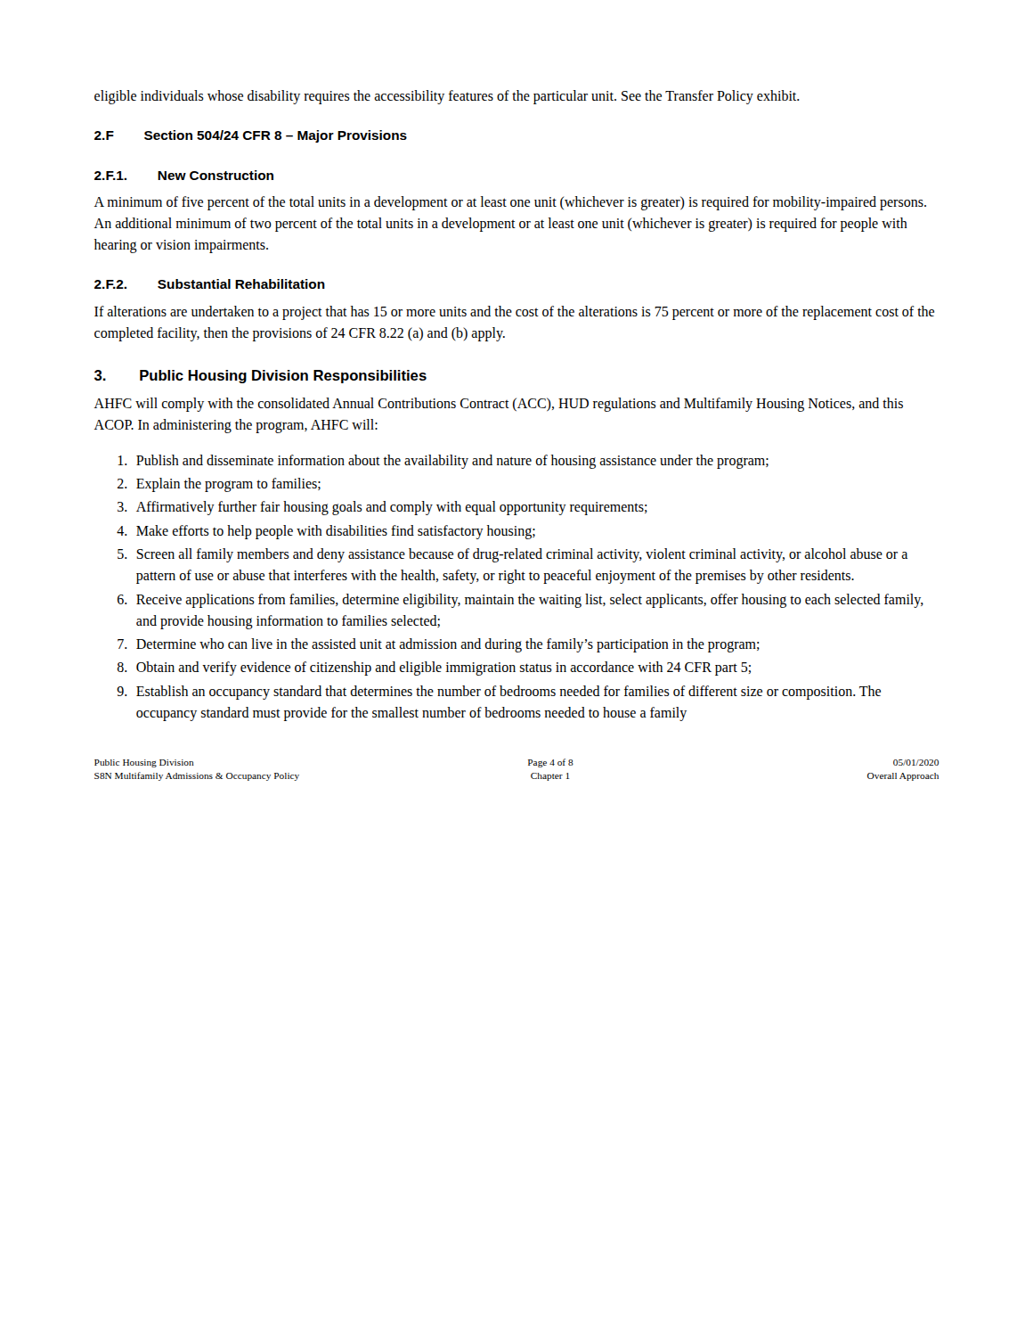eligible individuals whose disability requires the accessibility features of the particular unit. See the Transfer Policy exhibit.
2.F Section 504/24 CFR 8 – Major Provisions
2.F.1. New Construction
A minimum of five percent of the total units in a development or at least one unit (whichever is greater) is required for mobility-impaired persons. An additional minimum of two percent of the total units in a development or at least one unit (whichever is greater) is required for people with hearing or vision impairments.
2.F.2. Substantial Rehabilitation
If alterations are undertaken to a project that has 15 or more units and the cost of the alterations is 75 percent or more of the replacement cost of the completed facility, then the provisions of 24 CFR 8.22 (a) and (b) apply.
3. Public Housing Division Responsibilities
AHFC will comply with the consolidated Annual Contributions Contract (ACC), HUD regulations and Multifamily Housing Notices, and this ACOP. In administering the program, AHFC will:
Publish and disseminate information about the availability and nature of housing assistance under the program;
Explain the program to families;
Affirmatively further fair housing goals and comply with equal opportunity requirements;
Make efforts to help people with disabilities find satisfactory housing;
Screen all family members and deny assistance because of drug-related criminal activity, violent criminal activity, or alcohol abuse or a pattern of use or abuse that interferes with the health, safety, or right to peaceful enjoyment of the premises by other residents.
Receive applications from families, determine eligibility, maintain the waiting list, select applicants, offer housing to each selected family, and provide housing information to families selected;
Determine who can live in the assisted unit at admission and during the family’s participation in the program;
Obtain and verify evidence of citizenship and eligible immigration status in accordance with 24 CFR part 5;
Establish an occupancy standard that determines the number of bedrooms needed for families of different size or composition. The occupancy standard must provide for the smallest number of bedrooms needed to house a family
| Public Housing Division | Page 4 of 8 | 05/01/2020 |
| S8N Multifamily Admissions & Occupancy Policy | Chapter 1 | Overall Approach |